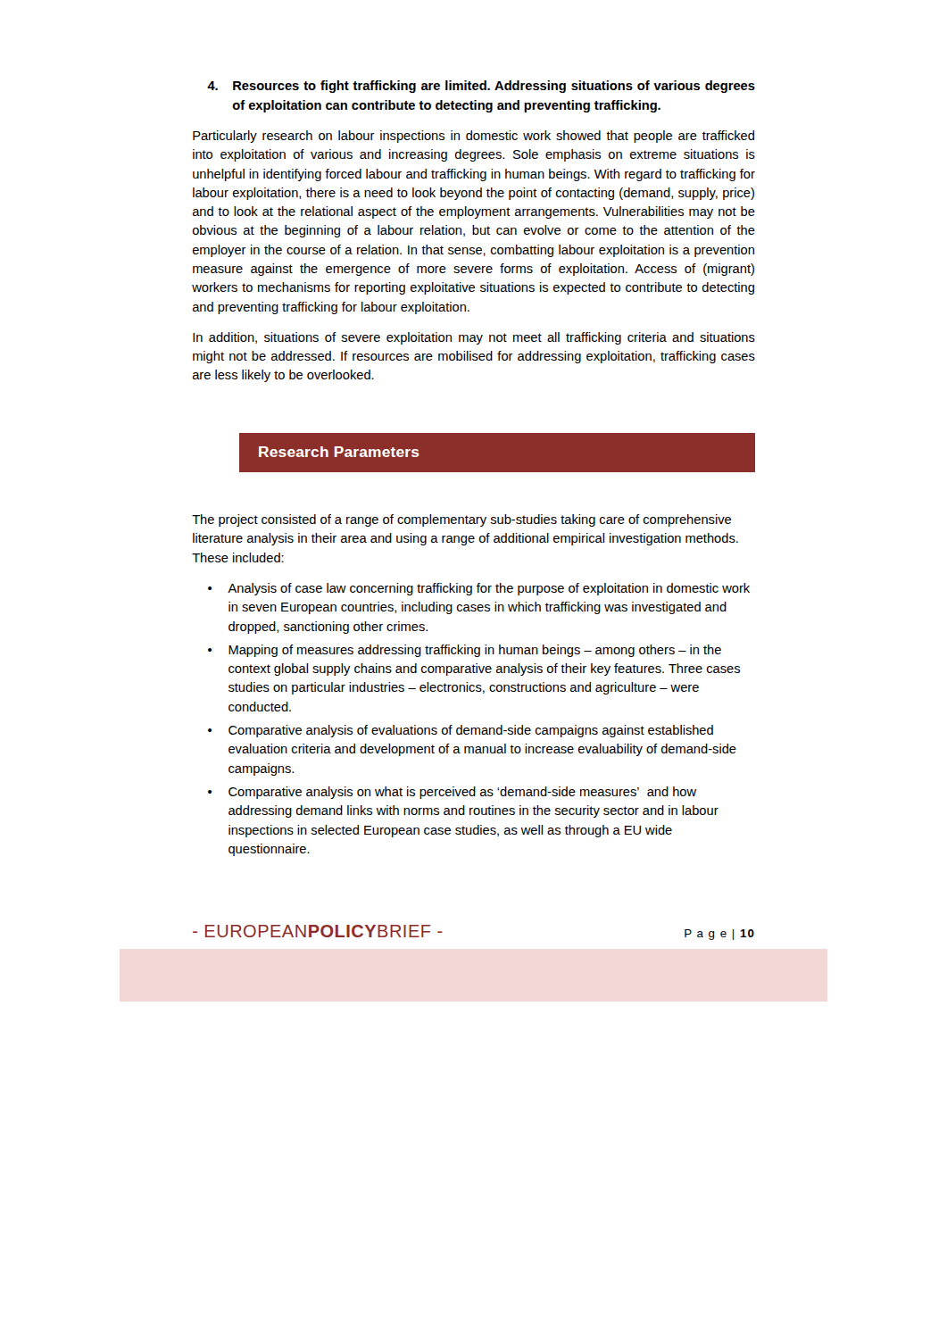Resources to fight trafficking are limited. Addressing situations of various degrees of exploitation can contribute to detecting and preventing trafficking.
Particularly research on labour inspections in domestic work showed that people are trafficked into exploitation of various and increasing degrees. Sole emphasis on extreme situations is unhelpful in identifying forced labour and trafficking in human beings. With regard to trafficking for labour exploitation, there is a need to look beyond the point of contacting (demand, supply, price) and to look at the relational aspect of the employment arrangements. Vulnerabilities may not be obvious at the beginning of a labour relation, but can evolve or come to the attention of the employer in the course of a relation. In that sense, combatting labour exploitation is a prevention measure against the emergence of more severe forms of exploitation. Access of (migrant) workers to mechanisms for reporting exploitative situations is expected to contribute to detecting and preventing trafficking for labour exploitation.
In addition, situations of severe exploitation may not meet all trafficking criteria and situations might not be addressed. If resources are mobilised for addressing exploitation, trafficking cases are less likely to be overlooked.
Research Parameters
The project consisted of a range of complementary sub-studies taking care of comprehensive literature analysis in their area and using a range of additional empirical investigation methods. These included:
Analysis of case law concerning trafficking for the purpose of exploitation in domestic work in seven European countries, including cases in which trafficking was investigated and dropped, sanctioning other crimes.
Mapping of measures addressing trafficking in human beings – among others – in the context global supply chains and comparative analysis of their key features. Three cases studies on particular industries – electronics, constructions and agriculture – were conducted.
Comparative analysis of evaluations of demand-side campaigns against established evaluation criteria and development of a manual to increase evaluability of demand-side campaigns.
Comparative analysis on what is perceived as ‘demand-side measures’ and how addressing demand links with norms and routines in the security sector and in labour inspections in selected European case studies, as well as through a EU wide questionnaire.
- EUROPEANPOLICYBRIEF -
P a g e | 10